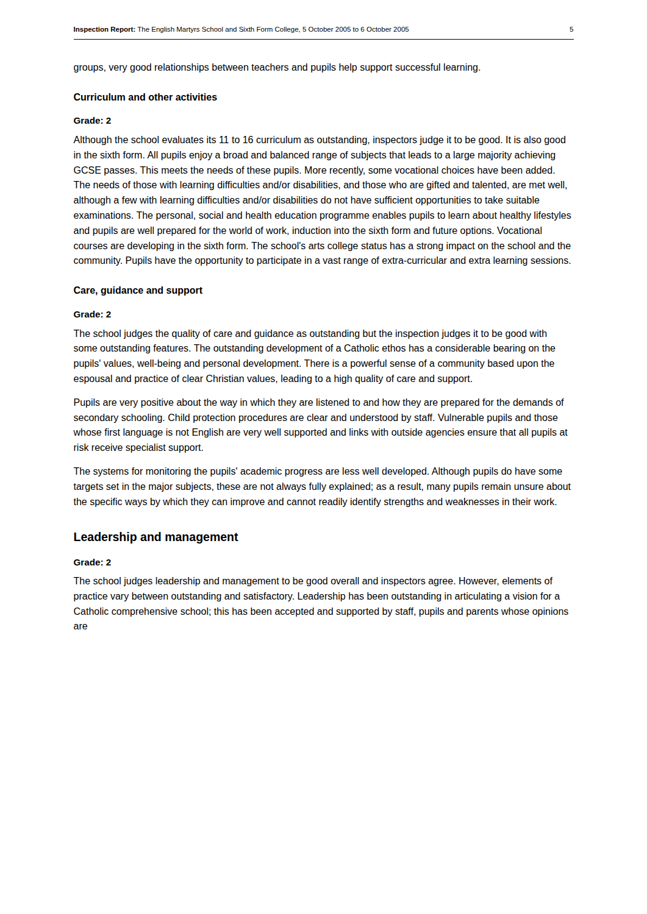Inspection Report: The English Martyrs School and Sixth Form College, 5 October 2005 to 6 October 2005 5
groups, very good relationships between teachers and pupils help support successful learning.
Curriculum and other activities
Grade: 2
Although the school evaluates its 11 to 16 curriculum as outstanding, inspectors judge it to be good. It is also good in the sixth form. All pupils enjoy a broad and balanced range of subjects that leads to a large majority achieving GCSE passes. This meets the needs of these pupils. More recently, some vocational choices have been added. The needs of those with learning difficulties and/or disabilities, and those who are gifted and talented, are met well, although a few with learning difficulties and/or disabilities do not have sufficient opportunities to take suitable examinations. The personal, social and health education programme enables pupils to learn about healthy lifestyles and pupils are well prepared for the world of work, induction into the sixth form and future options. Vocational courses are developing in the sixth form. The school's arts college status has a strong impact on the school and the community. Pupils have the opportunity to participate in a vast range of extra-curricular and extra learning sessions.
Care, guidance and support
Grade: 2
The school judges the quality of care and guidance as outstanding but the inspection judges it to be good with some outstanding features. The outstanding development of a Catholic ethos has a considerable bearing on the pupils' values, well-being and personal development. There is a powerful sense of a community based upon the espousal and practice of clear Christian values, leading to a high quality of care and support.
Pupils are very positive about the way in which they are listened to and how they are prepared for the demands of secondary schooling. Child protection procedures are clear and understood by staff. Vulnerable pupils and those whose first language is not English are very well supported and links with outside agencies ensure that all pupils at risk receive specialist support.
The systems for monitoring the pupils' academic progress are less well developed. Although pupils do have some targets set in the major subjects, these are not always fully explained; as a result, many pupils remain unsure about the specific ways by which they can improve and cannot readily identify strengths and weaknesses in their work.
Leadership and management
Grade: 2
The school judges leadership and management to be good overall and inspectors agree. However, elements of practice vary between outstanding and satisfactory. Leadership has been outstanding in articulating a vision for a Catholic comprehensive school; this has been accepted and supported by staff, pupils and parents whose opinions are